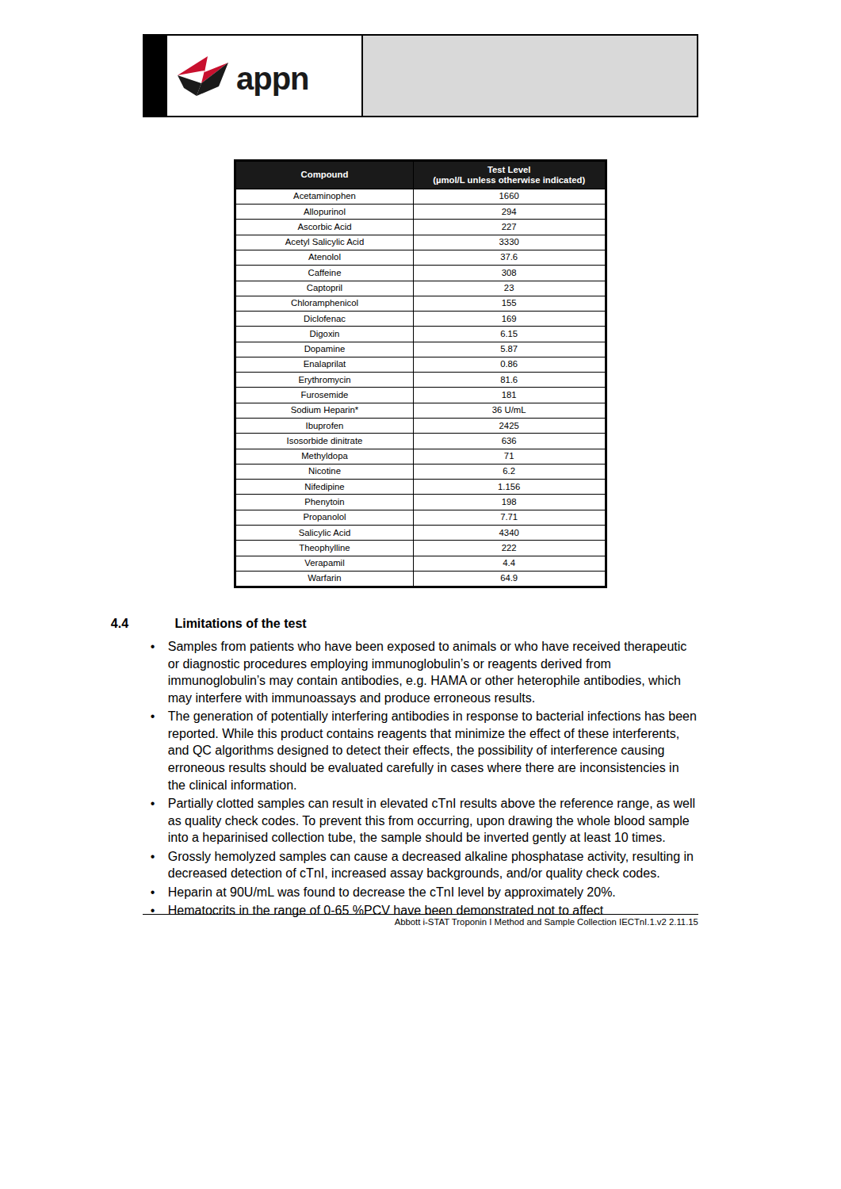appn
| Compound | Test Level (µmol/L unless otherwise indicated) |
| --- | --- |
| Acetaminophen | 1660 |
| Allopurinol | 294 |
| Ascorbic Acid | 227 |
| Acetyl Salicylic Acid | 3330 |
| Atenolol | 37.6 |
| Caffeine | 308 |
| Captopril | 23 |
| Chloramphenicol | 155 |
| Diclofenac | 169 |
| Digoxin | 6.15 |
| Dopamine | 5.87 |
| Enalaprilat | 0.86 |
| Erythromycin | 81.6 |
| Furosemide | 181 |
| Sodium Heparin* | 36 U/mL |
| Ibuprofen | 2425 |
| Isosorbide dinitrate | 636 |
| Methyldopa | 71 |
| Nicotine | 6.2 |
| Nifedipine | 1.156 |
| Phenytoin | 198 |
| Propanolol | 7.71 |
| Salicylic Acid | 4340 |
| Theophylline | 222 |
| Verapamil | 4.4 |
| Warfarin | 64.9 |
4.4 Limitations of the test
Samples from patients who have been exposed to animals or who have received therapeutic or diagnostic procedures employing immunoglobulin’s or reagents derived from immunoglobulin’s may contain antibodies, e.g. HAMA or other heterophile antibodies, which may interfere with immunoassays and produce erroneous results.
The generation of potentially interfering antibodies in response to bacterial infections has been reported. While this product contains reagents that minimize the effect of these interferents, and QC algorithms designed to detect their effects, the possibility of interference causing erroneous results should be evaluated carefully in cases where there are inconsistencies in the clinical information.
Partially clotted samples can result in elevated cTnI results above the reference range, as well as quality check codes. To prevent this from occurring, upon drawing the whole blood sample into a heparinised collection tube, the sample should be inverted gently at least 10 times.
Grossly hemolyzed samples can cause a decreased alkaline phosphatase activity, resulting in decreased detection of cTnI, increased assay backgrounds, and/or quality check codes.
Heparin at 90U/mL was found to decrease the cTnI level by approximately 20%.
Hematocrits in the range of 0-65 %PCV have been demonstrated not to affect
Abbott i-STAT Troponin I Method and Sample Collection IECTnI.1.v2 2.11.15